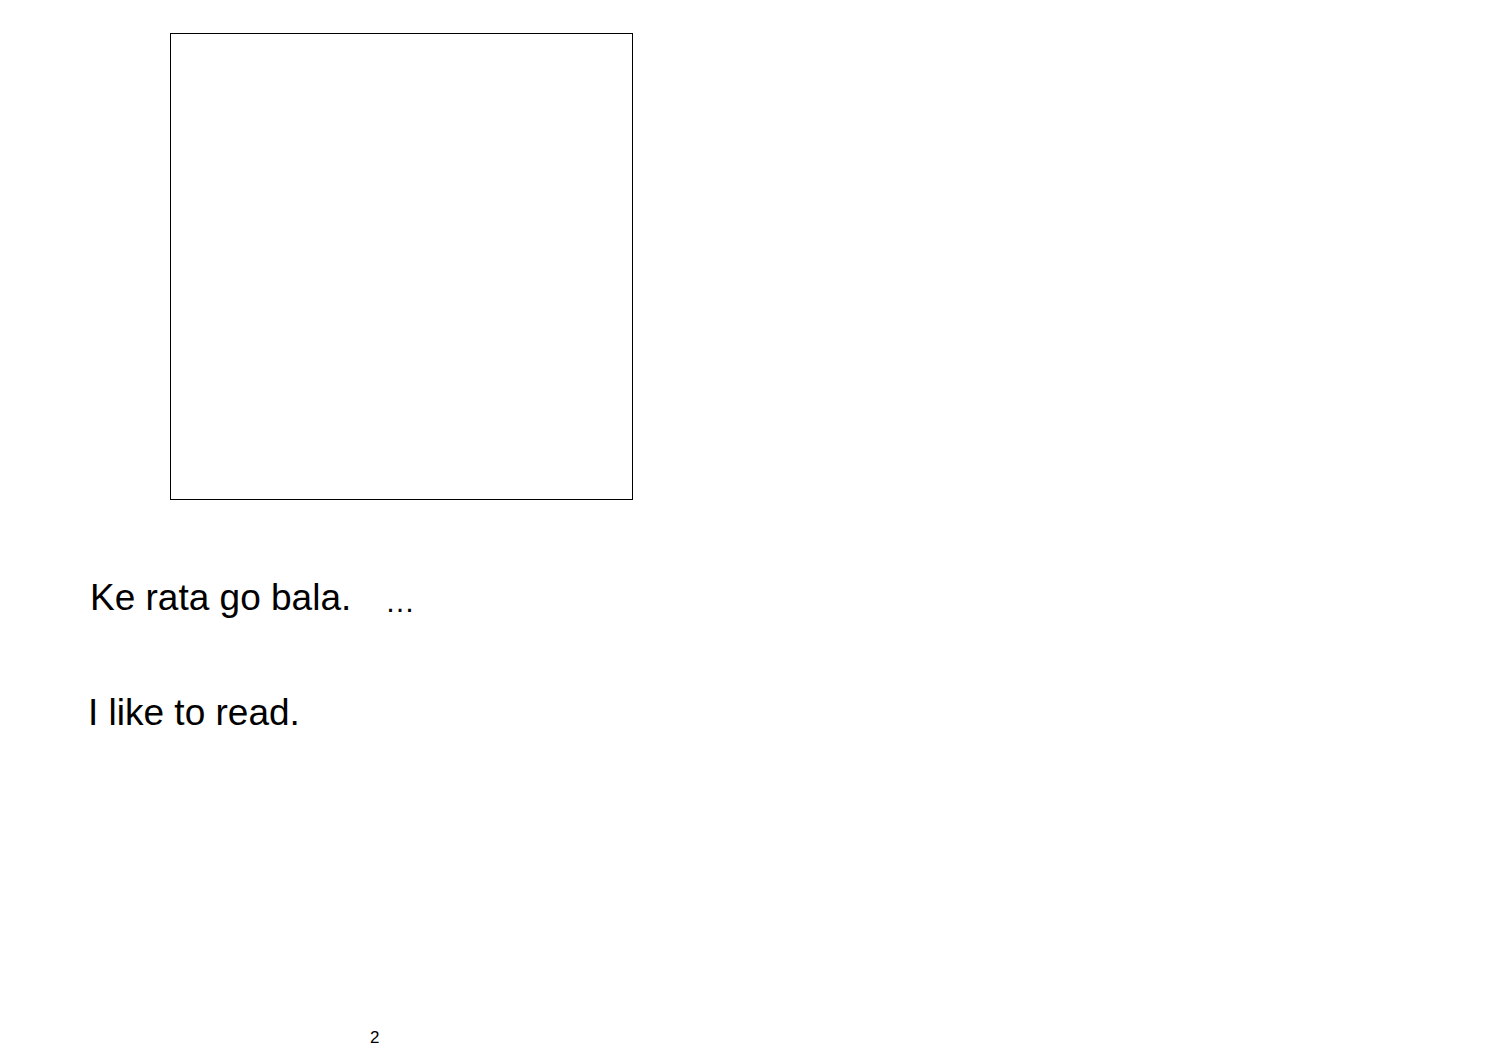Ke rata go bala.
…
I like to read.
2